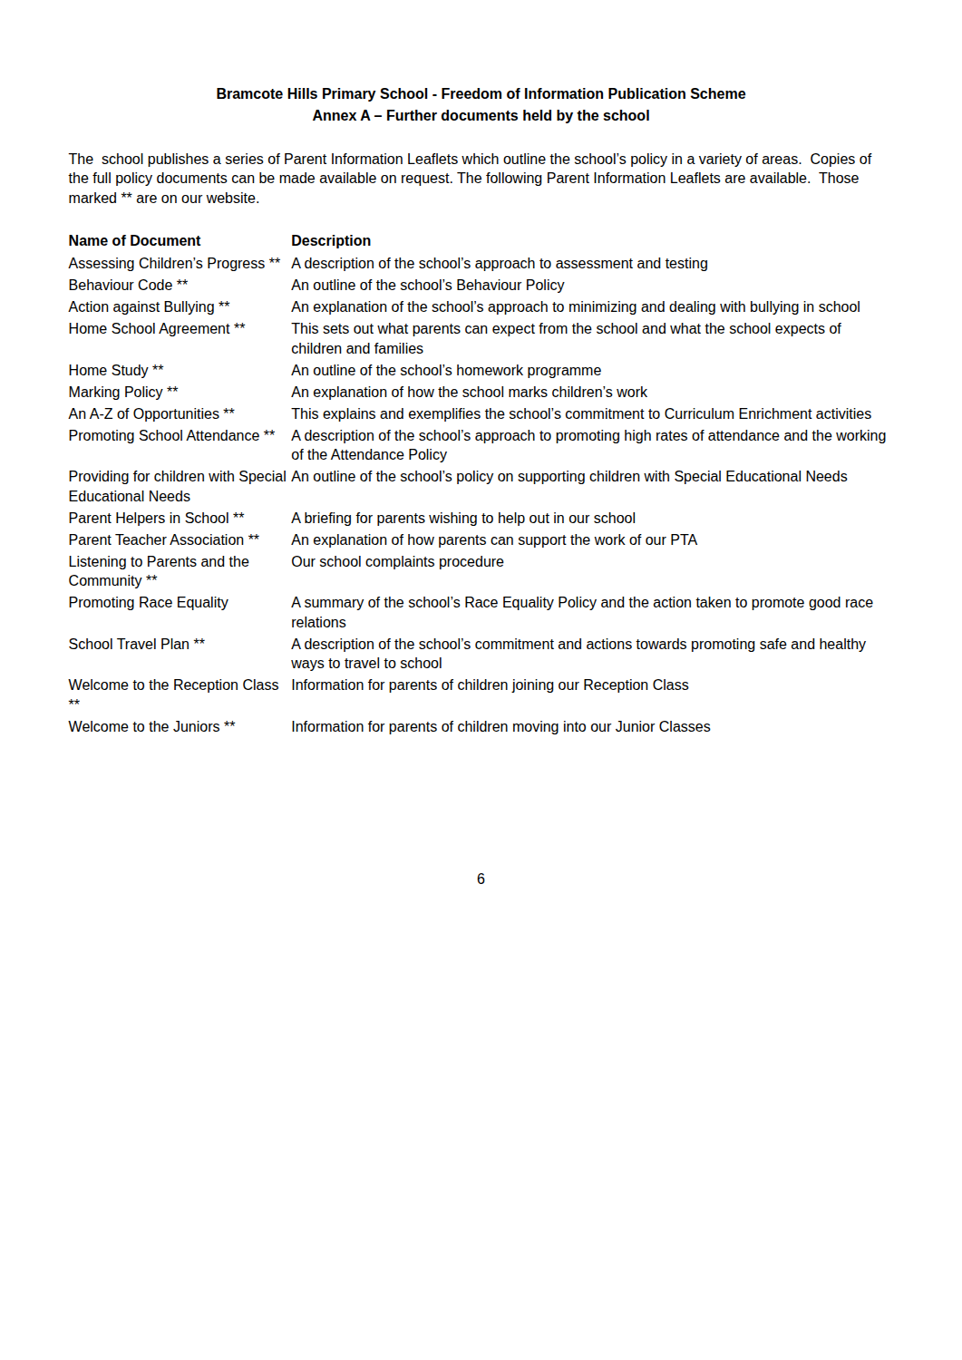Bramcote Hills Primary School - Freedom of Information Publication Scheme
Annex A – Further documents held by the school
The school publishes a series of Parent Information Leaflets which outline the school’s policy in a variety of areas. Copies of the full policy documents can be made available on request. The following Parent Information Leaflets are available. Those marked ** are on our website.
| Name of Document | Description |
| --- | --- |
| Assessing Children’s Progress ** | A description of the school’s approach to assessment and testing |
| Behaviour Code ** | An outline of the school’s Behaviour Policy |
| Action against Bullying ** | An explanation of the school’s approach to minimizing and dealing with bullying in school |
| Home School Agreement ** | This sets out what parents can expect from the school and what the school expects of children and families |
| Home Study ** | An outline of the school’s homework programme |
| Marking Policy ** | An explanation of how the school marks children’s work |
| An A-Z of Opportunities ** | This explains and exemplifies the school’s commitment to Curriculum Enrichment activities |
| Promoting School Attendance ** | A description of the school’s approach to promoting high rates of attendance and the working of the Attendance Policy |
| Providing for children with Special Educational Needs | An outline of the school’s policy on supporting children with Special Educational Needs |
| Parent Helpers in School ** | A briefing for parents wishing to help out in our school |
| Parent Teacher Association ** | An explanation of how parents can support the work of our PTA |
| Listening to Parents and the Community ** | Our school complaints procedure |
| Promoting Race Equality | A summary of the school’s Race Equality Policy and the action taken to promote good race relations |
| School Travel Plan ** | A description of the school’s commitment and actions towards promoting safe and healthy ways to travel to school |
| Welcome to the Reception Class ** | Information for parents of children joining our Reception Class |
| Welcome to the Juniors ** | Information for parents of children moving into our Junior Classes |
6